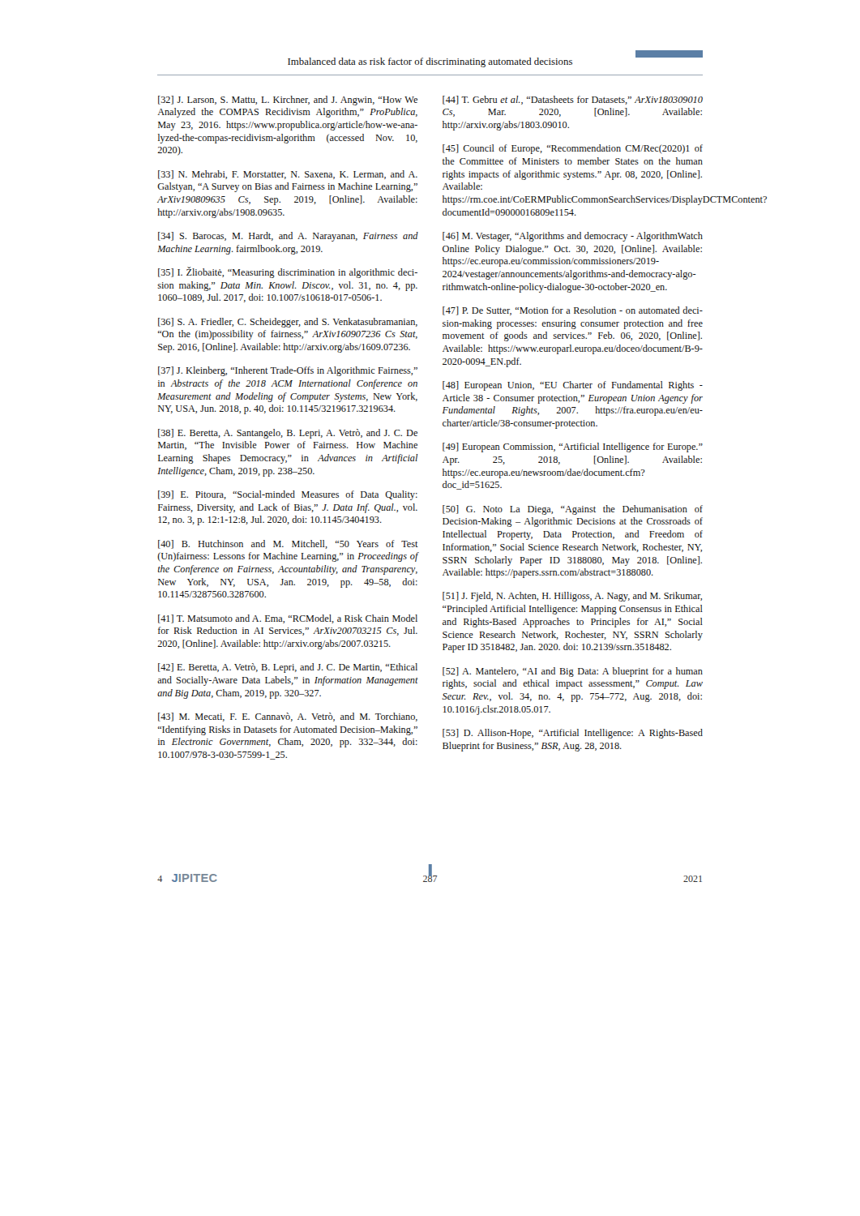Imbalanced data as risk factor of discriminating automated decisions
[32] J. Larson, S. Mattu, L. Kirchner, and J. Angwin, “How We Analyzed the COMPAS Recidivism Algorithm,” ProPublica, May 23, 2016. https://www.propublica.org/article/how-we-analyzed-the-compas-recidivism-algorithm (accessed Nov. 10, 2020).
[33] N. Mehrabi, F. Morstatter, N. Saxena, K. Lerman, and A. Galstyan, “A Survey on Bias and Fairness in Machine Learning,” ArXiv190809635 Cs, Sep. 2019, [Online]. Available: http://arxiv.org/abs/1908.09635.
[34] S. Barocas, M. Hardt, and A. Narayanan, Fairness and Machine Learning. fairmlbook.org, 2019.
[35] I. Žliobaitė, “Measuring discrimination in algorithmic decision making,” Data Min. Knowl. Discov., vol. 31, no. 4, pp. 1060–1089, Jul. 2017, doi: 10.1007/s10618-017-0506-1.
[36] S. A. Friedler, C. Scheidegger, and S. Venkatasubramanian, “On the (im)possibility of fairness,” ArXiv160907236 Cs Stat, Sep. 2016, [Online]. Available: http://arxiv.org/abs/1609.07236.
[37] J. Kleinberg, “Inherent Trade-Offs in Algorithmic Fairness,” in Abstracts of the 2018 ACM International Conference on Measurement and Modeling of Computer Systems, New York, NY, USA, Jun. 2018, p. 40, doi: 10.1145/3219617.3219634.
[38] E. Beretta, A. Santangelo, B. Lepri, A. Vetrò, and J. C. De Martin, “The Invisible Power of Fairness. How Machine Learning Shapes Democracy,” in Advances in Artificial Intelligence, Cham, 2019, pp. 238–250.
[39] E. Pitoura, “Social-minded Measures of Data Quality: Fairness, Diversity, and Lack of Bias,” J. Data Inf. Qual., vol. 12, no. 3, p. 12:1-12:8, Jul. 2020, doi: 10.1145/3404193.
[40] B. Hutchinson and M. Mitchell, “50 Years of Test (Un)fairness: Lessons for Machine Learning,” in Proceedings of the Conference on Fairness, Accountability, and Transparency, New York, NY, USA, Jan. 2019, pp. 49–58, doi: 10.1145/3287560.3287600.
[41] T. Matsumoto and A. Ema, “RCModel, a Risk Chain Model for Risk Reduction in AI Services,” ArXiv200703215 Cs, Jul. 2020, [Online]. Available: http://arxiv.org/abs/2007.03215.
[42] E. Beretta, A. Vetrò, B. Lepri, and J. C. De Martin, “Ethical and Socially-Aware Data Labels,” in Information Management and Big Data, Cham, 2019, pp. 320–327.
[43] M. Mecati, F. E. Cannavò, A. Vetrò, and M. Torchiano, “Identifying Risks in Datasets for Automated Decision–Making,” in Electronic Government, Cham, 2020, pp. 332–344, doi: 10.1007/978-3-030-57599-1_25.
[44] T. Gebru et al., “Datasheets for Datasets,” ArXiv180309010 Cs, Mar. 2020, [Online]. Available: http://arxiv.org/abs/1803.09010.
[45] Council of Europe, “Recommendation CM/Rec(2020)1 of the Committee of Ministers to member States on the human rights impacts of algorithmic systems.” Apr. 08, 2020, [Online]. Available: https://rm.coe.int/CoERMPublicCommonSearchServices/DisplayDCTMContent?documentId=09000016809e1154.
[46] M. Vestager, “Algorithms and democracy - AlgorithmWatch Online Policy Dialogue.” Oct. 30, 2020, [Online]. Available: https://ec.europa.eu/commission/commissioners/2019-2024/vestager/announcements/algorithms-and-democracy-algorithmwatch-online-policy-dialogue-30-october-2020_en.
[47] P. De Sutter, “Motion for a Resolution - on automated decision-making processes: ensuring consumer protection and free movement of goods and services.” Feb. 06, 2020, [Online]. Available: https://www.europarl.europa.eu/doceo/document/B-9-2020-0094_EN.pdf.
[48] European Union, “EU Charter of Fundamental Rights - Article 38 - Consumer protection,” European Union Agency for Fundamental Rights, 2007. https://fra.europa.eu/en/eu-charter/article/38-consumer-protection.
[49] European Commission, “Artificial Intelligence for Europe.” Apr. 25, 2018, [Online]. Available: https://ec.europa.eu/newsroom/dae/document.cfm?doc_id=51625.
[50] G. Noto La Diega, “Against the Dehumanisation of Decision-Making – Algorithmic Decisions at the Crossroads of Intellectual Property, Data Protection, and Freedom of Information,” Social Science Research Network, Rochester, NY, SSRN Scholarly Paper ID 3188080, May 2018. [Online]. Available: https://papers.ssrn.com/abstract=3188080.
[51] J. Fjeld, N. Achten, H. Hilligoss, A. Nagy, and M. Srikumar, “Principled Artificial Intelligence: Mapping Consensus in Ethical and Rights-Based Approaches to Principles for AI,” Social Science Research Network, Rochester, NY, SSRN Scholarly Paper ID 3518482, Jan. 2020. doi: 10.2139/ssrn.3518482.
[52] A. Mantelero, “AI and Big Data: A blueprint for a human rights, social and ethical impact assessment,” Comput. Law Secur. Rev., vol. 34, no. 4, pp. 754–772, Aug. 2018, doi: 10.1016/j.clsr.2018.05.017.
[53] D. Allison-Hope, “Artificial Intelligence: A Rights-Based Blueprint for Business,” BSR, Aug. 28, 2018.
4 JIPITEC
287
2021